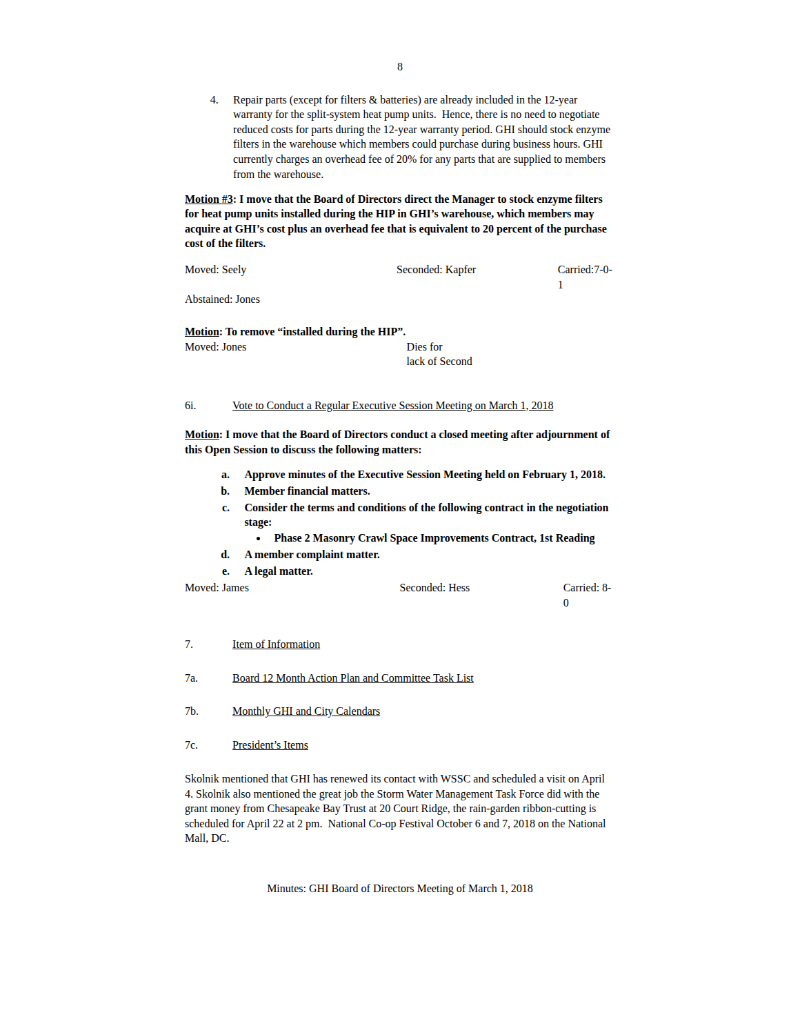8
Repair parts (except for filters & batteries) are already included in the 12-year warranty for the split-system heat pump units. Hence, there is no need to negotiate reduced costs for parts during the 12-year warranty period. GHI should stock enzyme filters in the warehouse which members could purchase during business hours. GHI currently charges an overhead fee of 20% for any parts that are supplied to members from the warehouse.
Motion #3: I move that the Board of Directors direct the Manager to stock enzyme filters for heat pump units installed during the HIP in GHI’s warehouse, which members may acquire at GHI’s cost plus an overhead fee that is equivalent to 20 percent of the purchase cost of the filters.
Moved: Seely
Seconded: Kapfer
Carried:7-0-1
Abstained: Jones
Motion: To remove “installed during the HIP”.
Moved: Jones
Dies for
lack of Second
6i.
Vote to Conduct a Regular Executive Session Meeting on March 1, 2018
Motion: I move that the Board of Directors conduct a closed meeting after adjournment of this Open Session to discuss the following matters:
Approve minutes of the Executive Session Meeting held on February 1, 2018.
Member financial matters.
Consider the terms and conditions of the following contract in the negotiation stage:
Phase 2 Masonry Crawl Space Improvements Contract, 1st Reading
A member complaint matter.
A legal matter.
Moved: James
Seconded: Hess
Carried: 8-0
7.
Item of Information
7a.
Board 12 Month Action Plan and Committee Task List
7b.
Monthly GHI and City Calendars
7c.
President’s Items
Skolnik mentioned that GHI has renewed its contact with WSSC and scheduled a visit on April 4. Skolnik also mentioned the great job the Storm Water Management Task Force did with the grant money from Chesapeake Bay Trust at 20 Court Ridge, the rain-garden ribbon-cutting is scheduled for April 22 at 2 pm. National Co-op Festival October 6 and 7, 2018 on the National Mall, DC.
Minutes: GHI Board of Directors Meeting of March 1, 2018